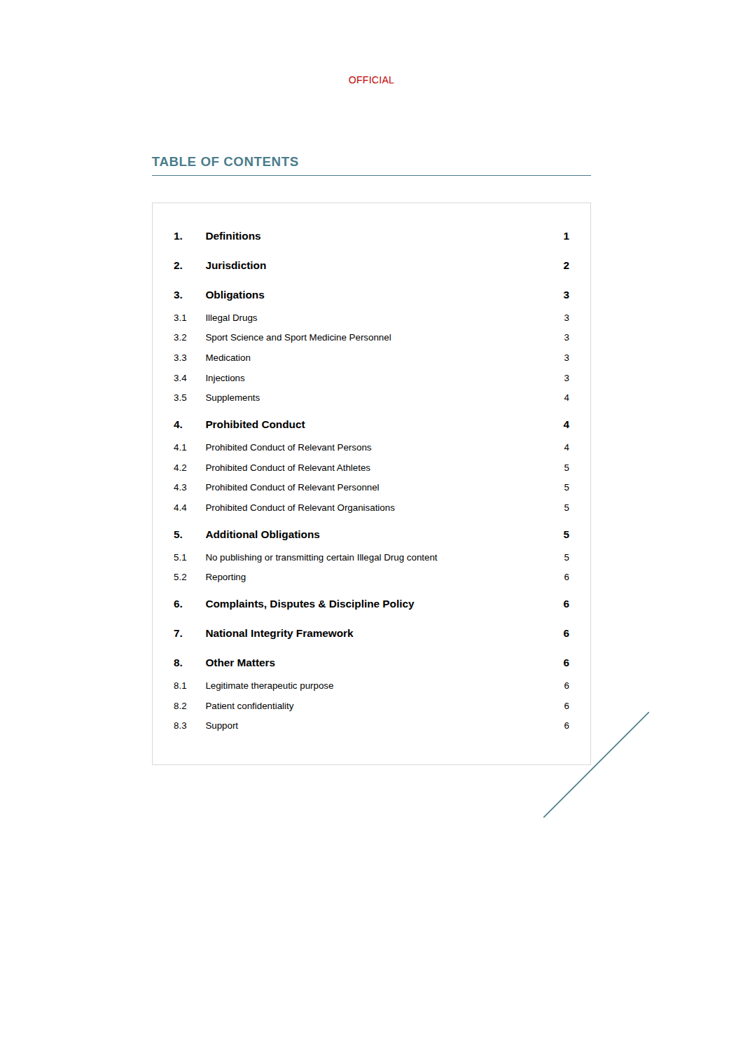OFFICIAL
TABLE OF CONTENTS
| 1. | Definitions | 1 |
| 2. | Jurisdiction | 2 |
| 3. | Obligations | 3 |
| 3.1 | Illegal Drugs | 3 |
| 3.2 | Sport Science and Sport Medicine Personnel | 3 |
| 3.3 | Medication | 3 |
| 3.4 | Injections | 3 |
| 3.5 | Supplements | 4 |
| 4. | Prohibited Conduct | 4 |
| 4.1 | Prohibited Conduct of Relevant Persons | 4 |
| 4.2 | Prohibited Conduct of Relevant Athletes | 5 |
| 4.3 | Prohibited Conduct of Relevant Personnel | 5 |
| 4.4 | Prohibited Conduct of Relevant Organisations | 5 |
| 5. | Additional Obligations | 5 |
| 5.1 | No publishing or transmitting certain Illegal Drug content | 5 |
| 5.2 | Reporting | 6 |
| 6. | Complaints, Disputes & Discipline Policy | 6 |
| 7. | National Integrity Framework | 6 |
| 8. | Other Matters | 6 |
| 8.1 | Legitimate therapeutic purpose | 6 |
| 8.2 | Patient confidentiality | 6 |
| 8.3 | Support | 6 |